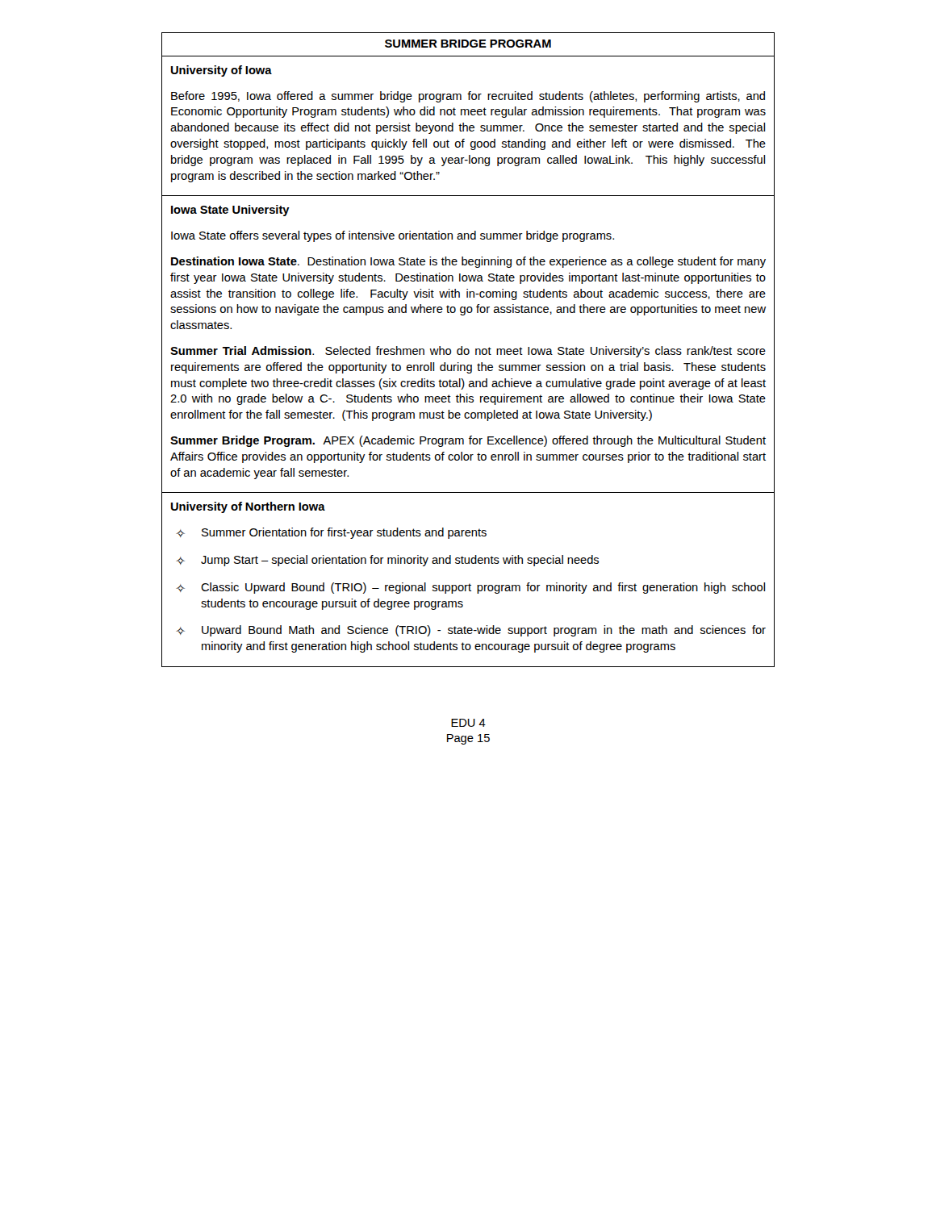| SUMMER BRIDGE PROGRAM |
| University of Iowa Before 1995, Iowa offered a summer bridge program for recruited students (athletes, performing artists, and Economic Opportunity Program students) who did not meet regular admission requirements. That program was abandoned because its effect did not persist beyond the summer. Once the semester started and the special oversight stopped, most participants quickly fell out of good standing and either left or were dismissed. The bridge program was replaced in Fall 1995 by a year-long program called IowaLink. This highly successful program is described in the section marked “Other.” |
| Iowa State University Iowa State offers several types of intensive orientation and summer bridge programs. Destination Iowa State . Destination Iowa State is the beginning of the experience as a college student for many first year Iowa State University students. Destination Iowa State provides important last-minute opportunities to assist the transition to college life. Faculty visit with in-coming students about academic success, there are sessions on how to navigate the campus and where to go for assistance, and there are opportunities to meet new classmates. Summer Trial Admission . Selected freshmen who do not meet Iowa State University’s class rank/test score requirements are offered the opportunity to enroll during the summer session on a trial basis. These students must complete two three-credit classes (six credits total) and achieve a cumulative grade point average of at least 2.0 with no grade below a C-. Students who meet this requirement are allowed to continue their Iowa State enrollment for the fall semester. (This program must be completed at Iowa State University.) Summer Bridge Program. APEX (Academic Program for Excellence) offered through the Multicultural Student Affairs Office provides an opportunity for students of color to enroll in summer courses prior to the traditional start of an academic year fall semester. |
| University of Northern Iowa Summer Orientation for first-year students and parents Jump Start – special orientation for minority and students with special needs Classic Upward Bound (TRIO) – regional support program for minority and first generation high school students to encourage pursuit of degree programs Upward Bound Math and Science (TRIO) - state-wide support program in the math and sciences for minority and first generation high school students to encourage pursuit of degree programs |
EDU 4
Page 15